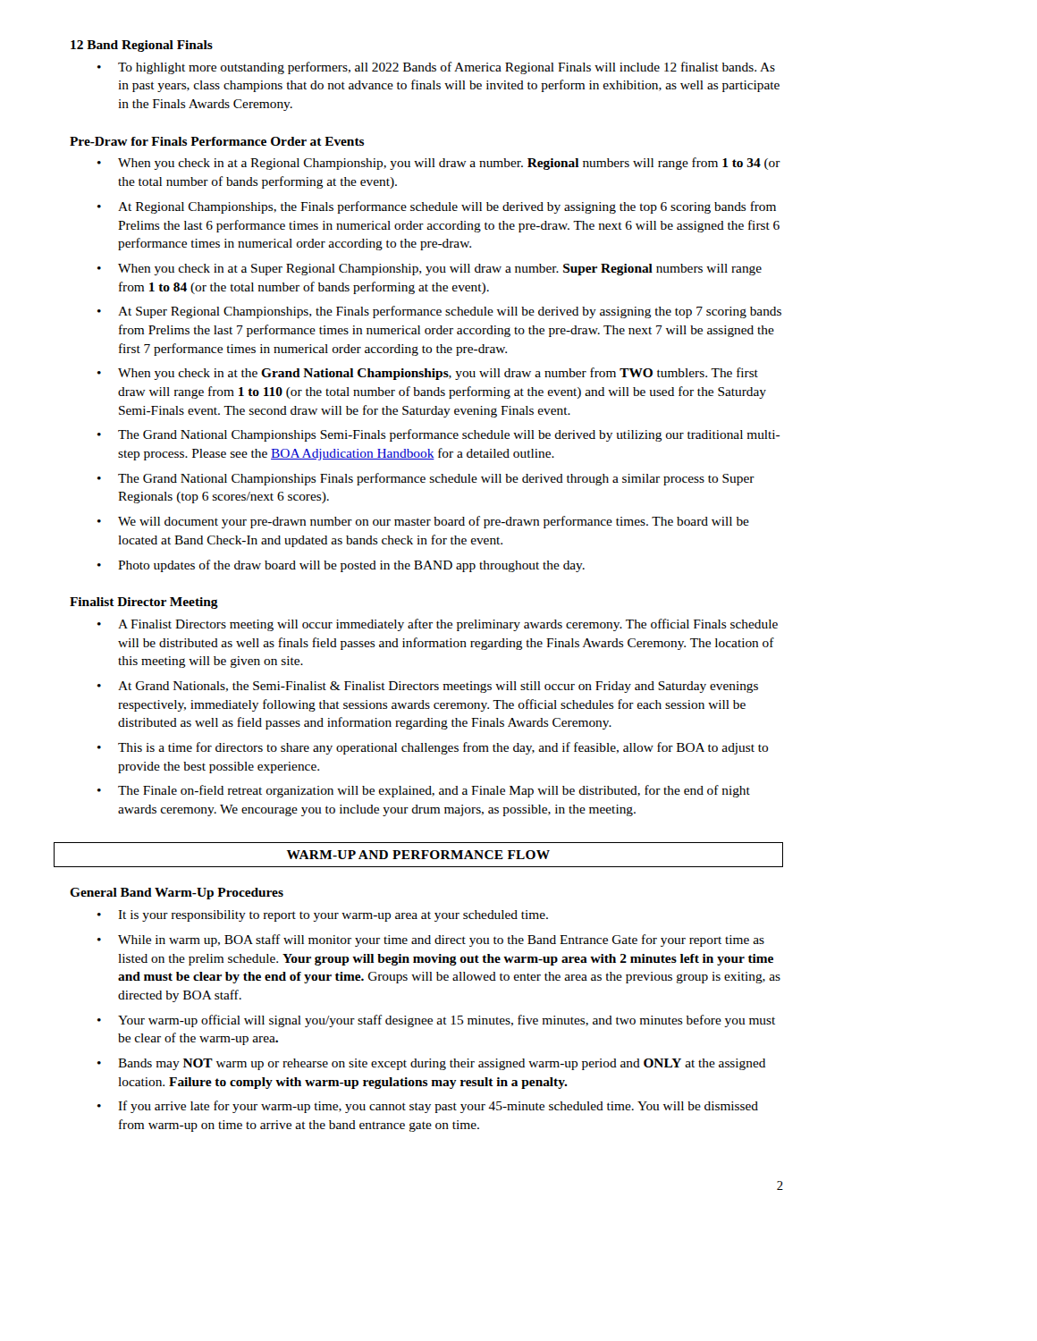12 Band Regional Finals
To highlight more outstanding performers, all 2022 Bands of America Regional Finals will include 12 finalist bands. As in past years, class champions that do not advance to finals will be invited to perform in exhibition, as well as participate in the Finals Awards Ceremony.
Pre-Draw for Finals Performance Order at Events
When you check in at a Regional Championship, you will draw a number. Regional numbers will range from 1 to 34 (or the total number of bands performing at the event).
At Regional Championships, the Finals performance schedule will be derived by assigning the top 6 scoring bands from Prelims the last 6 performance times in numerical order according to the pre-draw. The next 6 will be assigned the first 6 performance times in numerical order according to the pre-draw.
When you check in at a Super Regional Championship, you will draw a number. Super Regional numbers will range from 1 to 84 (or the total number of bands performing at the event).
At Super Regional Championships, the Finals performance schedule will be derived by assigning the top 7 scoring bands from Prelims the last 7 performance times in numerical order according to the pre-draw. The next 7 will be assigned the first 7 performance times in numerical order according to the pre-draw.
When you check in at the Grand National Championships, you will draw a number from TWO tumblers. The first draw will range from 1 to 110 (or the total number of bands performing at the event) and will be used for the Saturday Semi-Finals event. The second draw will be for the Saturday evening Finals event.
The Grand National Championships Semi-Finals performance schedule will be derived by utilizing our traditional multi-step process. Please see the BOA Adjudication Handbook for a detailed outline.
The Grand National Championships Finals performance schedule will be derived through a similar process to Super Regionals (top 6 scores/next 6 scores).
We will document your pre-drawn number on our master board of pre-drawn performance times. The board will be located at Band Check-In and updated as bands check in for the event.
Photo updates of the draw board will be posted in the BAND app throughout the day.
Finalist Director Meeting
A Finalist Directors meeting will occur immediately after the preliminary awards ceremony. The official Finals schedule will be distributed as well as finals field passes and information regarding the Finals Awards Ceremony. The location of this meeting will be given on site.
At Grand Nationals, the Semi-Finalist & Finalist Directors meetings will still occur on Friday and Saturday evenings respectively, immediately following that sessions awards ceremony. The official schedules for each session will be distributed as well as field passes and information regarding the Finals Awards Ceremony.
This is a time for directors to share any operational challenges from the day, and if feasible, allow for BOA to adjust to provide the best possible experience.
The Finale on-field retreat organization will be explained, and a Finale Map will be distributed, for the end of night awards ceremony. We encourage you to include your drum majors, as possible, in the meeting.
WARM-UP AND PERFORMANCE FLOW
General Band Warm-Up Procedures
It is your responsibility to report to your warm-up area at your scheduled time.
While in warm up, BOA staff will monitor your time and direct you to the Band Entrance Gate for your report time as listed on the prelim schedule. Your group will begin moving out the warm-up area with 2 minutes left in your time and must be clear by the end of your time. Groups will be allowed to enter the area as the previous group is exiting, as directed by BOA staff.
Your warm-up official will signal you/your staff designee at 15 minutes, five minutes, and two minutes before you must be clear of the warm-up area.
Bands may NOT warm up or rehearse on site except during their assigned warm-up period and ONLY at the assigned location. Failure to comply with warm-up regulations may result in a penalty.
If you arrive late for your warm-up time, you cannot stay past your 45-minute scheduled time. You will be dismissed from warm-up on time to arrive at the band entrance gate on time.
2